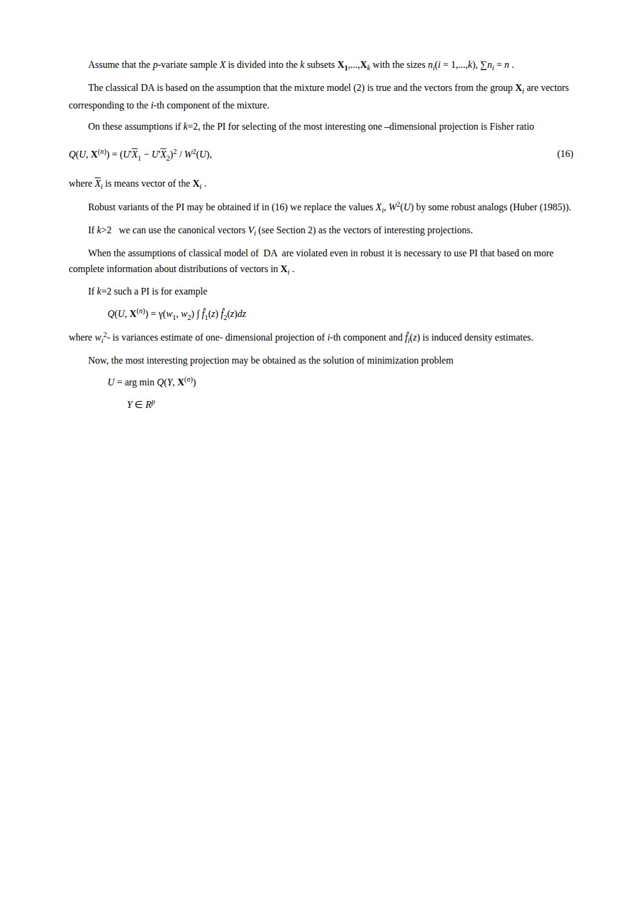Assume that the p-variate sample X is divided into the k subsets X1,...,Xk with the sizes ni(i = 1,...,k), ∑ni = n .
The classical DA is based on the assumption that the mixture model (2) is true and the vectors from the group Xi are vectors corresponding to the i-th component of the mixture.
On these assumptions if k=2, the PI for selecting of the most interesting one –dimensional projection is Fisher ratio
(16) Q(U, X(n)) = (U'X1 − U'X2)2 / W2(U),
where Xi is means vector of the Xi .
Robust variants of the PI may be obtained if in (16) we replace the values Xi, W2(U) by some robust analogs (Huber (1985)).
If k>2 we can use the canonical vectors Vi (see Section 2) as the vectors of interesting projections.
When the assumptions of classical model of DA are violated even in robust it is necessary to use PI that based on more complete information about distributions of vectors in Xi .
If k=2 such a PI is for example
Q(U, X(n)) = γ(w1, w2) ∫ f̂1(z) f̂2(z)dz
where wi2- is variances estimate of one- dimensional projection of i-th component and f̂i(z) is induced density estimates.
Now, the most interesting projection may be obtained as the solution of minimization problem
U = arg min Q(Y, X(n))
Y ∈ Rp